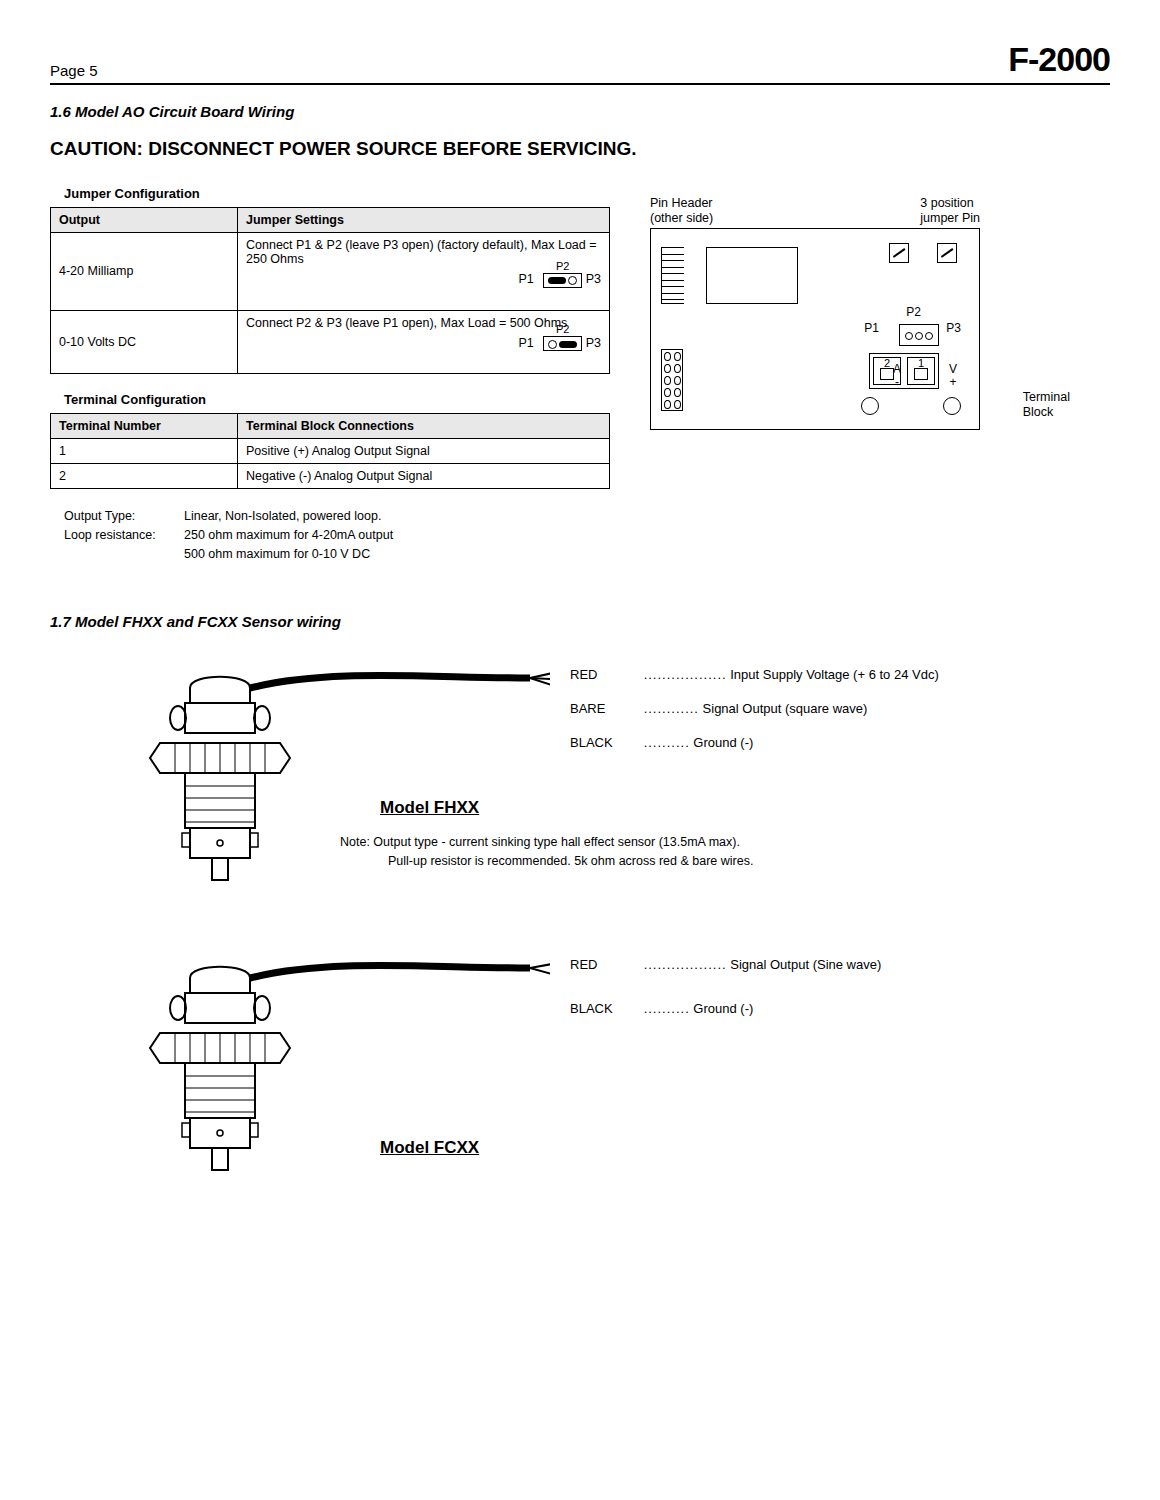Page 5
F-2000
1.6 Model AO Circuit Board Wiring
CAUTION: DISCONNECT POWER SOURCE BEFORE SERVICING.
Jumper Configuration
| Output | Jumper Settings |
| --- | --- |
| 4-20 Milliamp | Connect P1 & P2 (leave P3 open) (factory default), Max Load = 250 Ohms P1 P2 P3 |
| 0-10 Volts DC | Connect P2 & P3 (leave P1 open), Max Load = 500 Ohms P1 P2 P3 |
Terminal Configuration
| Terminal Number | Terminal Block Connections |
| --- | --- |
| 1 | Positive (+) Analog Output Signal |
| 2 | Negative (-) Analog Output Signal |
| Output Type: | Linear, Non-Isolated, powered loop. |
| Loop resistance: | 250 ohm maximum for 4-20mA output |
| | 500 ohm maximum for 0-10 V DC |
Pin Header
(other side)
3 position
jumper Pin
P1
P2
P3
A
-
V
+
2
1
Terminal
Block
1.7 Model FHXX and FCXX Sensor wiring
RED .................. Input Supply Voltage (+ 6 to 24 Vdc)
BARE ............ Signal Output (square wave)
BLACK .......... Ground (-)
Model FHXX
Note: Output type - current sinking type hall effect sensor (13.5mA max).
Pull-up resistor is recommended. 5k ohm across red & bare wires.
RED .................. Signal Output (Sine wave)
BLACK .......... Ground (-)
Model FCXX